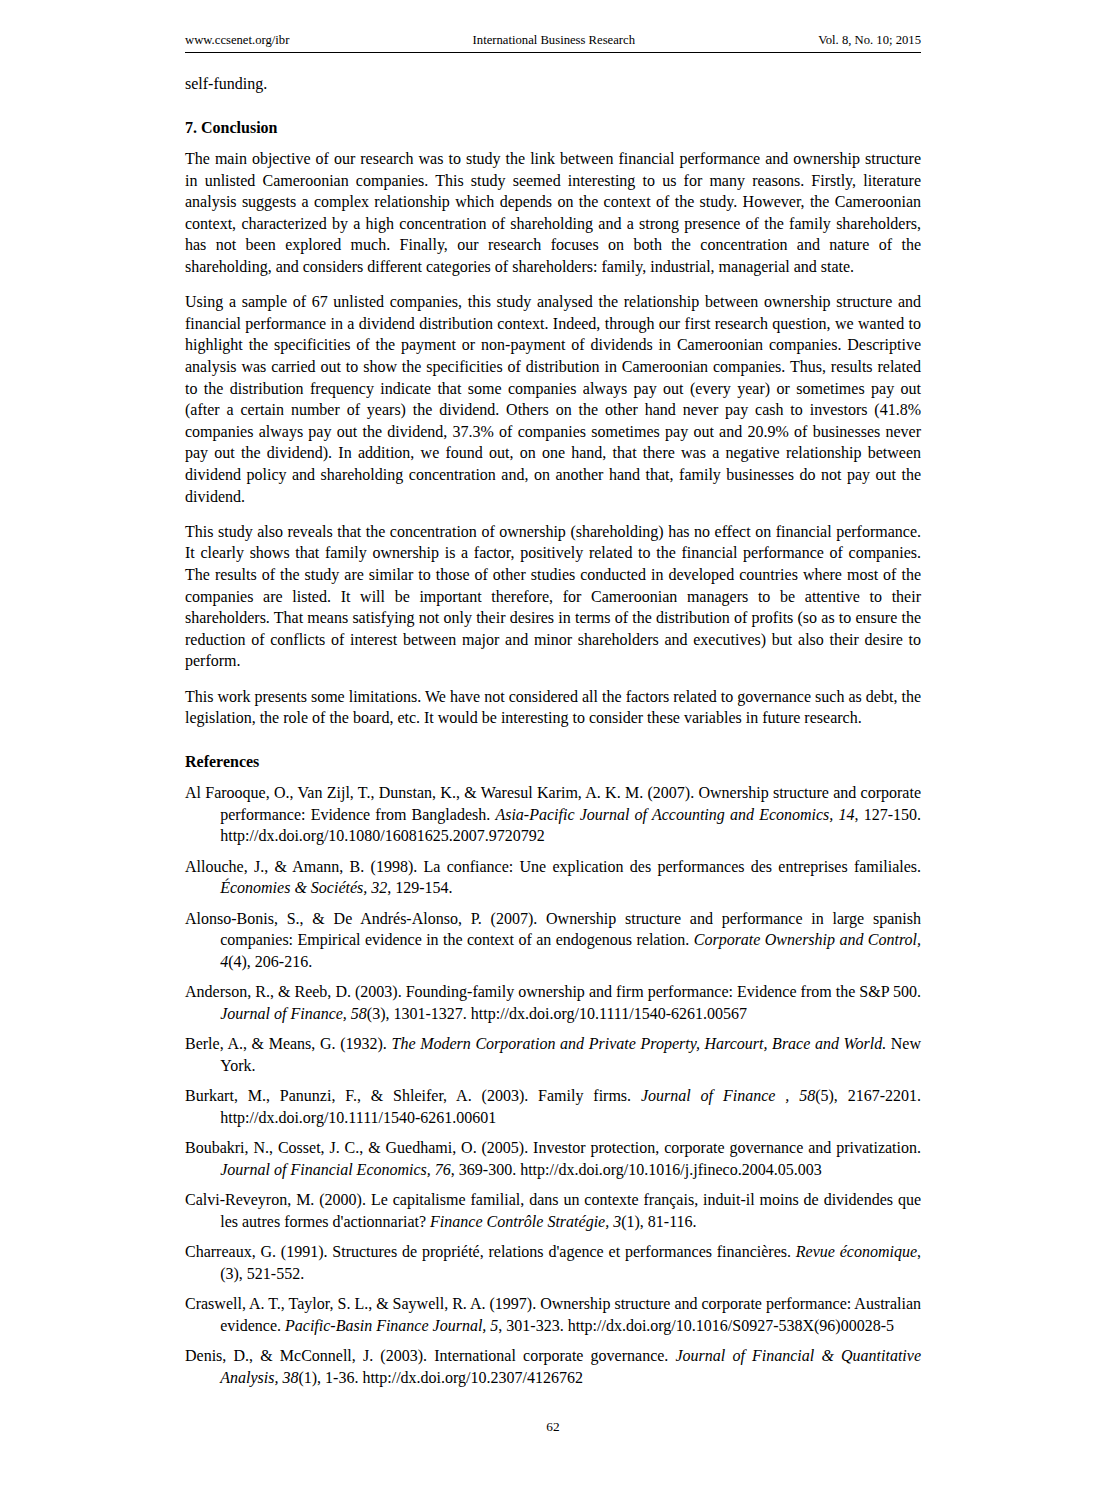www.ccsenet.org/ibr International Business Research Vol. 8, No. 10; 2015
self-funding.
7. Conclusion
The main objective of our research was to study the link between financial performance and ownership structure in unlisted Cameroonian companies. This study seemed interesting to us for many reasons. Firstly, literature analysis suggests a complex relationship which depends on the context of the study. However, the Cameroonian context, characterized by a high concentration of shareholding and a strong presence of the family shareholders, has not been explored much. Finally, our research focuses on both the concentration and nature of the shareholding, and considers different categories of shareholders: family, industrial, managerial and state.
Using a sample of 67 unlisted companies, this study analysed the relationship between ownership structure and financial performance in a dividend distribution context. Indeed, through our first research question, we wanted to highlight the specificities of the payment or non-payment of dividends in Cameroonian companies. Descriptive analysis was carried out to show the specificities of distribution in Cameroonian companies. Thus, results related to the distribution frequency indicate that some companies always pay out (every year) or sometimes pay out (after a certain number of years) the dividend. Others on the other hand never pay cash to investors (41.8% companies always pay out the dividend, 37.3% of companies sometimes pay out and 20.9% of businesses never pay out the dividend). In addition, we found out, on one hand, that there was a negative relationship between dividend policy and shareholding concentration and, on another hand that, family businesses do not pay out the dividend.
This study also reveals that the concentration of ownership (shareholding) has no effect on financial performance. It clearly shows that family ownership is a factor, positively related to the financial performance of companies. The results of the study are similar to those of other studies conducted in developed countries where most of the companies are listed. It will be important therefore, for Cameroonian managers to be attentive to their shareholders. That means satisfying not only their desires in terms of the distribution of profits (so as to ensure the reduction of conflicts of interest between major and minor shareholders and executives) but also their desire to perform.
This work presents some limitations. We have not considered all the factors related to governance such as debt, the legislation, the role of the board, etc. It would be interesting to consider these variables in future research.
References
Al Farooque, O., Van Zijl, T., Dunstan, K., & Waresul Karim, A. K. M. (2007). Ownership structure and corporate performance: Evidence from Bangladesh. Asia-Pacific Journal of Accounting and Economics, 14, 127-150. http://dx.doi.org/10.1080/16081625.2007.9720792
Allouche, J., & Amann, B. (1998). La confiance: Une explication des performances des entreprises familiales. Économies & Sociétés, 32, 129-154.
Alonso-Bonis, S., & De Andrés-Alonso, P. (2007). Ownership structure and performance in large spanish companies: Empirical evidence in the context of an endogenous relation. Corporate Ownership and Control, 4(4), 206-216.
Anderson, R., & Reeb, D. (2003). Founding-family ownership and firm performance: Evidence from the S&P 500. Journal of Finance, 58(3), 1301-1327. http://dx.doi.org/10.1111/1540-6261.00567
Berle, A., & Means, G. (1932). The Modern Corporation and Private Property, Harcourt, Brace and World. New York.
Burkart, M., Panunzi, F., & Shleifer, A. (2003). Family firms. Journal of Finance , 58(5), 2167-2201. http://dx.doi.org/10.1111/1540-6261.00601
Boubakri, N., Cosset, J. C., & Guedhami, O. (2005). Investor protection, corporate governance and privatization. Journal of Financial Economics, 76, 369-300. http://dx.doi.org/10.1016/j.jfineco.2004.05.003
Calvi-Reveyron, M. (2000). Le capitalisme familial, dans un contexte français, induit-il moins de dividendes que les autres formes d'actionnariat? Finance Contrôle Stratégie, 3(1), 81-116.
Charreaux, G. (1991). Structures de propriété, relations d'agence et performances financières. Revue économique, (3), 521-552.
Craswell, A. T., Taylor, S. L., & Saywell, R. A. (1997). Ownership structure and corporate performance: Australian evidence. Pacific-Basin Finance Journal, 5, 301-323. http://dx.doi.org/10.1016/S0927-538X(96)00028-5
Denis, D., & McConnell, J. (2003). International corporate governance. Journal of Financial & Quantitative Analysis, 38(1), 1-36. http://dx.doi.org/10.2307/4126762
62